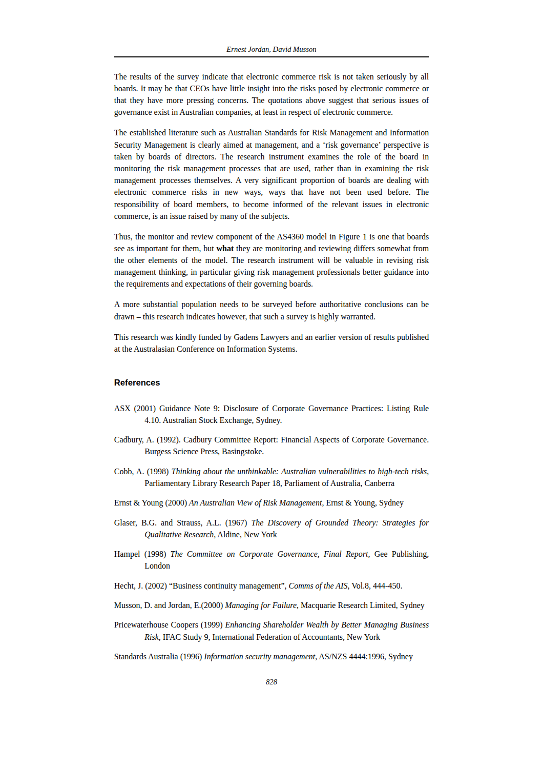Ernest Jordan, David Musson
The results of the survey indicate that electronic commerce risk is not taken seriously by all boards. It may be that CEOs have little insight into the risks posed by electronic commerce or that they have more pressing concerns. The quotations above suggest that serious issues of governance exist in Australian companies, at least in respect of electronic commerce.
The established literature such as Australian Standards for Risk Management and Information Security Management is clearly aimed at management, and a ‘risk governance’ perspective is taken by boards of directors. The research instrument examines the role of the board in monitoring the risk management processes that are used, rather than in examining the risk management processes themselves. A very significant proportion of boards are dealing with electronic commerce risks in new ways, ways that have not been used before. The responsibility of board members, to become informed of the relevant issues in electronic commerce, is an issue raised by many of the subjects.
Thus, the monitor and review component of the AS4360 model in Figure 1 is one that boards see as important for them, but what they are monitoring and reviewing differs somewhat from the other elements of the model. The research instrument will be valuable in revising risk management thinking, in particular giving risk management professionals better guidance into the requirements and expectations of their governing boards.
A more substantial population needs to be surveyed before authoritative conclusions can be drawn – this research indicates however, that such a survey is highly warranted.
This research was kindly funded by Gadens Lawyers and an earlier version of results published at the Australasian Conference on Information Systems.
References
ASX (2001) Guidance Note 9: Disclosure of Corporate Governance Practices: Listing Rule 4.10. Australian Stock Exchange, Sydney.
Cadbury, A. (1992). Cadbury Committee Report: Financial Aspects of Corporate Governance. Burgess Science Press, Basingstoke.
Cobb, A. (1998) Thinking about the unthinkable: Australian vulnerabilities to high-tech risks, Parliamentary Library Research Paper 18, Parliament of Australia, Canberra
Ernst & Young (2000) An Australian View of Risk Management, Ernst & Young, Sydney
Glaser, B.G. and Strauss, A.L. (1967) The Discovery of Grounded Theory: Strategies for Qualitative Research, Aldine, New York
Hampel (1998) The Committee on Corporate Governance, Final Report, Gee Publishing, London
Hecht, J. (2002) “Business continuity management”, Comms of the AIS, Vol.8, 444-450.
Musson, D. and Jordan, E.(2000) Managing for Failure, Macquarie Research Limited, Sydney
Pricewaterhouse Coopers (1999) Enhancing Shareholder Wealth by Better Managing Business Risk, IFAC Study 9, International Federation of Accountants, New York
Standards Australia (1996) Information security management, AS/NZS 4444:1996, Sydney
828